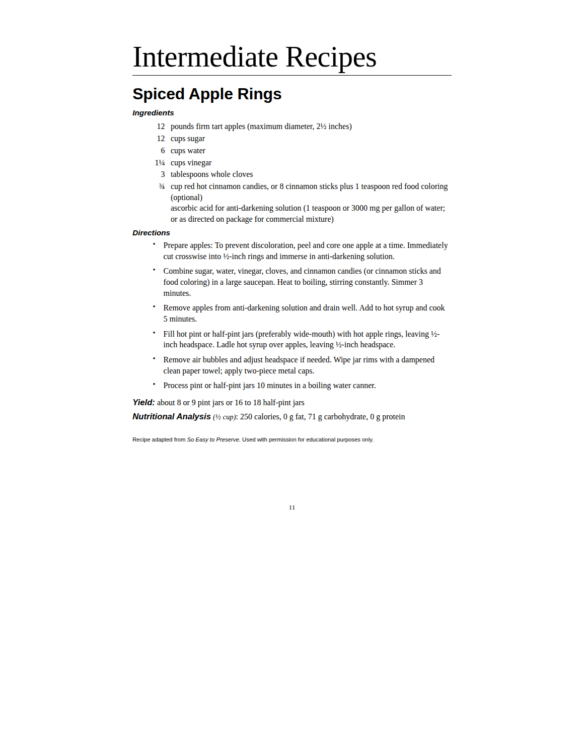Intermediate Recipes
Spiced Apple Rings
Ingredients
| 12 | pounds firm tart apples (maximum diameter, 2½ inches) |
| 12 | cups sugar |
| 6 | cups water |
| 1¼ | cups vinegar |
| 3 | tablespoons whole cloves |
| ¾ | cup red hot cinnamon candies, or 8 cinnamon sticks plus 1 teaspoon red food coloring (optional) ascorbic acid for anti-darkening solution (1 teaspoon or 3000 mg per gallon of water; or as directed on package for commercial mixture) |
Directions
Prepare apples: To prevent discoloration, peel and core one apple at a time. Immediately cut crosswise into ½-inch rings and immerse in anti-darkening solution.
Combine sugar, water, vinegar, cloves, and cinnamon candies (or cinnamon sticks and food coloring) in a large saucepan. Heat to boiling, stirring constantly. Simmer 3 minutes.
Remove apples from anti-darkening solution and drain well. Add to hot syrup and cook 5 minutes.
Fill hot pint or half-pint jars (preferably wide-mouth) with hot apple rings, leaving ½-inch headspace. Ladle hot syrup over apples, leaving ½-inch headspace.
Remove air bubbles and adjust headspace if needed. Wipe jar rims with a dampened clean paper towel; apply two-piece metal caps.
Process pint or half-pint jars 10 minutes in a boiling water canner.
Yield: about 8 or 9 pint jars or 16 to 18 half-pint jars
Nutritional Analysis (½ cup): 250 calories, 0 g fat, 71 g carbohydrate, 0 g protein
Recipe adapted from So Easy to Preserve. Used with permission for educational purposes only.
11